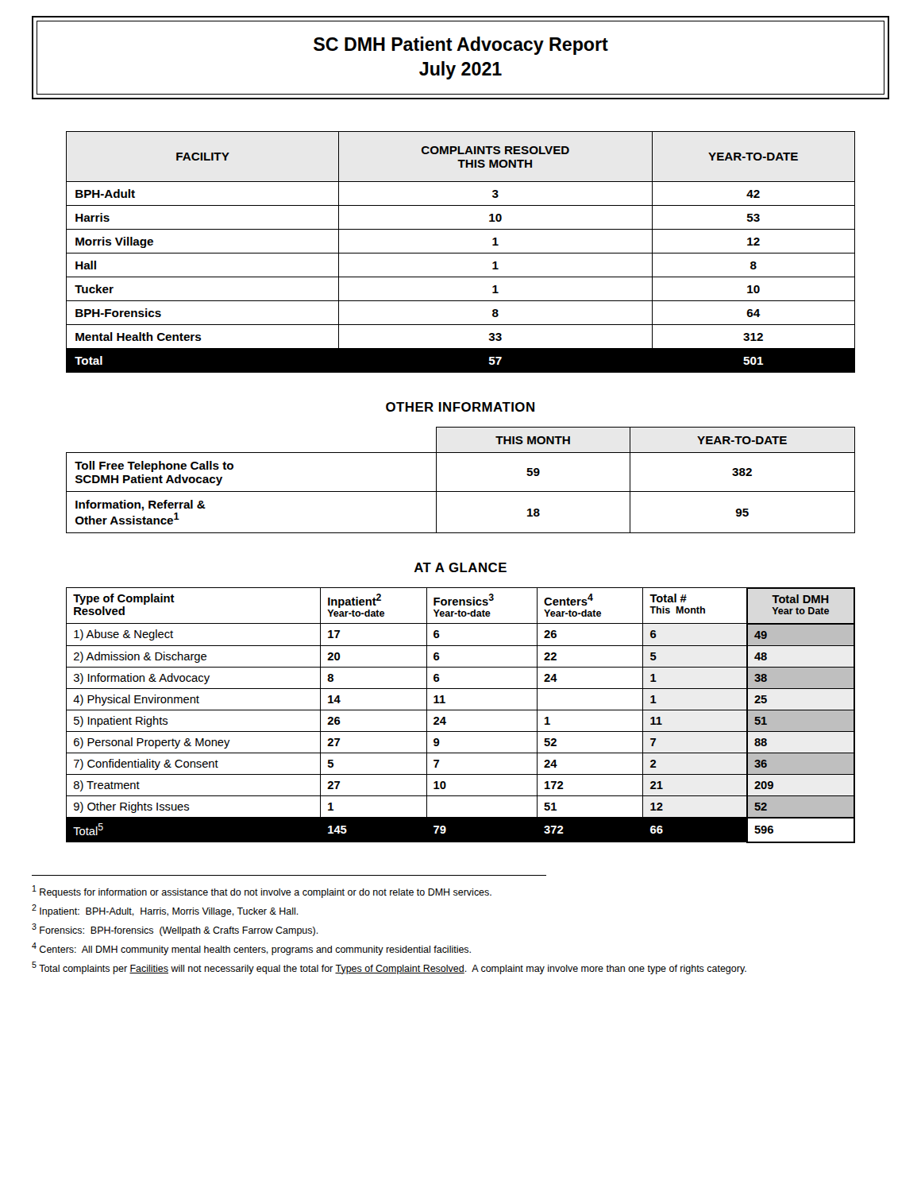SC DMH Patient Advocacy Report
July 2021
| FACILITY | COMPLAINTS RESOLVED THIS MONTH | YEAR-TO-DATE |
| --- | --- | --- |
| BPH-Adult | 3 | 42 |
| Harris | 10 | 53 |
| Morris Village | 1 | 12 |
| Hall | 1 | 8 |
| Tucker | 1 | 10 |
| BPH-Forensics | 8 | 64 |
| Mental Health Centers | 33 | 312 |
| Total | 57 | 501 |
OTHER INFORMATION
| | THIS MONTH | YEAR-TO-DATE |
| --- | --- | --- |
| Toll Free Telephone Calls to SCDMH Patient Advocacy | 59 | 382 |
| Information, Referral & Other Assistance 1 | 18 | 95 |
AT A GLANCE
| Type of Complaint Resolved | Inpatient 2 Year-to-date | Forensics 3 Year-to-date | Centers 4 Year-to-date | Total # This Month | Total DMH Year to Date |
| --- | --- | --- | --- | --- | --- |
| 1) Abuse & Neglect | 17 | 6 | 26 | 6 | 49 |
| 2) Admission & Discharge | 20 | 6 | 22 | 5 | 48 |
| 3) Information & Advocacy | 8 | 6 | 24 | 1 | 38 |
| 4) Physical Environment | 14 | 11 | | 1 | 25 |
| 5) Inpatient Rights | 26 | 24 | 1 | 11 | 51 |
| 6) Personal Property & Money | 27 | 9 | 52 | 7 | 88 |
| 7) Confidentiality & Consent | 5 | 7 | 24 | 2 | 36 |
| 8) Treatment | 27 | 10 | 172 | 21 | 209 |
| 9) Other Rights Issues | 1 | | 51 | 12 | 52 |
| Total 5 | 145 | 79 | 372 | 66 | 596 |
1 Requests for information or assistance that do not involve a complaint or do not relate to DMH services.
2 Inpatient: BPH-Adult, Harris, Morris Village, Tucker & Hall.
3 Forensics: BPH-forensics (Wellpath & Crafts Farrow Campus).
4 Centers: All DMH community mental health centers, programs and community residential facilities.
5 Total complaints per Facilities will not necessarily equal the total for Types of Complaint Resolved. A complaint may involve more than one type of rights category.